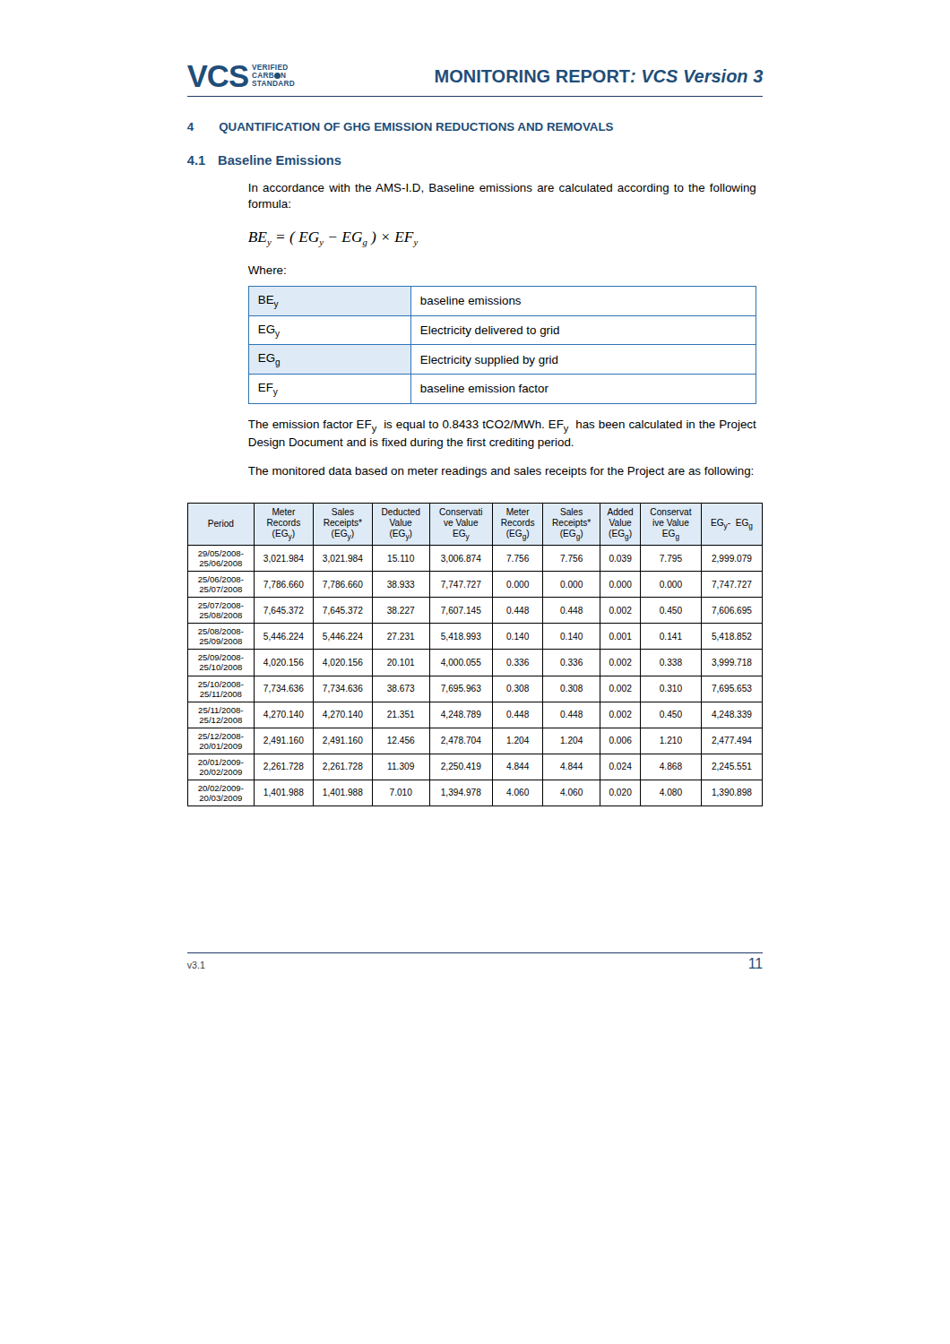VCS
VERIFIED
CARB N
STANDARD
MONITORING REPORT: VCS Version 3
4 QUANTIFICATION OF GHG EMISSION REDUCTIONS AND REMOVALS
4.1 Baseline Emissions
In accordance with the AMS-I.D, Baseline emissions are calculated according to the following formula:
BEy = ( EGy − EGg ) × EFy
Where:
| BE y | baseline emissions |
| EG y | Electricity delivered to grid |
| EG g | Electricity supplied by grid |
| EF y | baseline emission factor |
The emission factor EFy is equal to 0.8433 tCO2/MWh. EFy has been calculated in the Project Design Document and is fixed during the first crediting period.
The monitored data based on meter readings and sales receipts for the Project are as following:
| Period | Meter Records (EG y ) | Sales Receipts* (EG y ) | Deducted Value (EG y ) | Conservati ve Value EG y | Meter Records (EG g ) | Sales Receipts* (EG g ) | Added Value (EG g ) | Conservat ive Value EG g | EG y - EG g |
| --- | --- | --- | --- | --- | --- | --- | --- | --- | --- |
| 29/05/2008- 25/06/2008 | 3,021.984 | 3,021.984 | 15.110 | 3,006.874 | 7.756 | 7.756 | 0.039 | 7.795 | 2,999.079 |
| 25/06/2008- 25/07/2008 | 7,786.660 | 7,786.660 | 38.933 | 7,747.727 | 0.000 | 0.000 | 0.000 | 0.000 | 7,747.727 |
| 25/07/2008- 25/08/2008 | 7,645.372 | 7,645.372 | 38.227 | 7,607.145 | 0.448 | 0.448 | 0.002 | 0.450 | 7,606.695 |
| 25/08/2008- 25/09/2008 | 5,446.224 | 5,446.224 | 27.231 | 5,418.993 | 0.140 | 0.140 | 0.001 | 0.141 | 5,418.852 |
| 25/09/2008- 25/10/2008 | 4,020.156 | 4,020.156 | 20.101 | 4,000.055 | 0.336 | 0.336 | 0.002 | 0.338 | 3,999.718 |
| 25/10/2008- 25/11/2008 | 7,734.636 | 7,734.636 | 38.673 | 7,695.963 | 0.308 | 0.308 | 0.002 | 0.310 | 7,695.653 |
| 25/11/2008- 25/12/2008 | 4,270.140 | 4,270.140 | 21.351 | 4,248.789 | 0.448 | 0.448 | 0.002 | 0.450 | 4,248.339 |
| 25/12/2008- 20/01/2009 | 2,491.160 | 2,491.160 | 12.456 | 2,478.704 | 1.204 | 1.204 | 0.006 | 1.210 | 2,477.494 |
| 20/01/2009- 20/02/2009 | 2,261.728 | 2,261.728 | 11.309 | 2,250.419 | 4.844 | 4.844 | 0.024 | 4.868 | 2,245.551 |
| 20/02/2009- 20/03/2009 | 1,401.988 | 1,401.988 | 7.010 | 1,394.978 | 4.060 | 4.060 | 0.020 | 4.080 | 1,390.898 |
v3.1
11